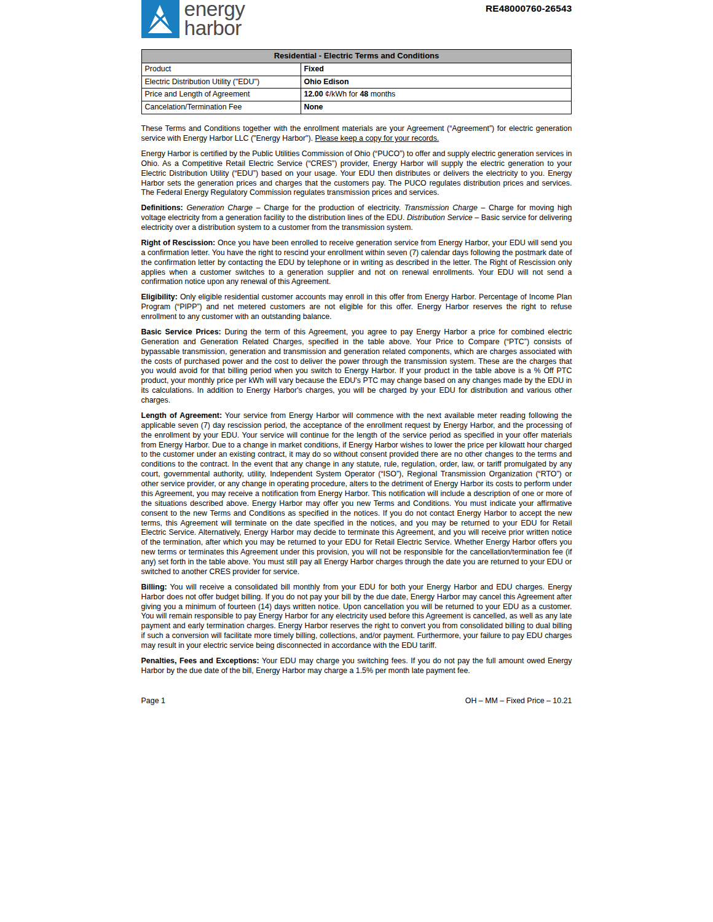energy
harbor
RE48000760-26543
| Residential - Electric Terms and Conditions |
| --- |
| Product | Fixed |
| Electric Distribution Utility ("EDU") | Ohio Edison |
| Price and Length of Agreement | 12.00 ¢/kWh for 48 months |
| Cancelation/Termination Fee | None |
These Terms and Conditions together with the enrollment materials are your Agreement (“Agreement”) for electric generation service with Energy Harbor LLC ("Energy Harbor"). Please keep a copy for your records.
Energy Harbor is certified by the Public Utilities Commission of Ohio (“PUCO”) to offer and supply electric generation services in Ohio. As a Competitive Retail Electric Service (“CRES”) provider, Energy Harbor will supply the electric generation to your Electric Distribution Utility (“EDU”) based on your usage. Your EDU then distributes or delivers the electricity to you. Energy Harbor sets the generation prices and charges that the customers pay. The PUCO regulates distribution prices and services. The Federal Energy Regulatory Commission regulates transmission prices and services.
Definitions: Generation Charge – Charge for the production of electricity. Transmission Charge – Charge for moving high voltage electricity from a generation facility to the distribution lines of the EDU. Distribution Service – Basic service for delivering electricity over a distribution system to a customer from the transmission system.
Right of Rescission: Once you have been enrolled to receive generation service from Energy Harbor, your EDU will send you a confirmation letter. You have the right to rescind your enrollment within seven (7) calendar days following the postmark date of the confirmation letter by contacting the EDU by telephone or in writing as described in the letter. The Right of Rescission only applies when a customer switches to a generation supplier and not on renewal enrollments. Your EDU will not send a confirmation notice upon any renewal of this Agreement.
Eligibility: Only eligible residential customer accounts may enroll in this offer from Energy Harbor. Percentage of Income Plan Program (“PIPP”) and net metered customers are not eligible for this offer. Energy Harbor reserves the right to refuse enrollment to any customer with an outstanding balance.
Basic Service Prices: During the term of this Agreement, you agree to pay Energy Harbor a price for combined electric Generation and Generation Related Charges, specified in the table above. Your Price to Compare (“PTC”) consists of bypassable transmission, generation and transmission and generation related components, which are charges associated with the costs of purchased power and the cost to deliver the power through the transmission system. These are the charges that you would avoid for that billing period when you switch to Energy Harbor. If your product in the table above is a % Off PTC product, your monthly price per kWh will vary because the EDU's PTC may change based on any changes made by the EDU in its calculations. In addition to Energy Harbor's charges, you will be charged by your EDU for distribution and various other charges.
Length of Agreement: Your service from Energy Harbor will commence with the next available meter reading following the applicable seven (7) day rescission period, the acceptance of the enrollment request by Energy Harbor, and the processing of the enrollment by your EDU. Your service will continue for the length of the service period as specified in your offer materials from Energy Harbor. Due to a change in market conditions, if Energy Harbor wishes to lower the price per kilowatt hour charged to the customer under an existing contract, it may do so without consent provided there are no other changes to the terms and conditions to the contract. In the event that any change in any statute, rule, regulation, order, law, or tariff promulgated by any court, governmental authority, utility, Independent System Operator (“ISO”), Regional Transmission Organization (“RTO”) or other service provider, or any change in operating procedure, alters to the detriment of Energy Harbor its costs to perform under this Agreement, you may receive a notification from Energy Harbor. This notification will include a description of one or more of the situations described above. Energy Harbor may offer you new Terms and Conditions. You must indicate your affirmative consent to the new Terms and Conditions as specified in the notices. If you do not contact Energy Harbor to accept the new terms, this Agreement will terminate on the date specified in the notices, and you may be returned to your EDU for Retail Electric Service. Alternatively, Energy Harbor may decide to terminate this Agreement, and you will receive prior written notice of the termination, after which you may be returned to your EDU for Retail Electric Service. Whether Energy Harbor offers you new terms or terminates this Agreement under this provision, you will not be responsible for the cancellation/termination fee (if any) set forth in the table above. You must still pay all Energy Harbor charges through the date you are returned to your EDU or switched to another CRES provider for service.
Billing: You will receive a consolidated bill monthly from your EDU for both your Energy Harbor and EDU charges. Energy Harbor does not offer budget billing. If you do not pay your bill by the due date, Energy Harbor may cancel this Agreement after giving you a minimum of fourteen (14) days written notice. Upon cancellation you will be returned to your EDU as a customer. You will remain responsible to pay Energy Harbor for any electricity used before this Agreement is cancelled, as well as any late payment and early termination charges. Energy Harbor reserves the right to convert you from consolidated billing to dual billing if such a conversion will facilitate more timely billing, collections, and/or payment. Furthermore, your failure to pay EDU charges may result in your electric service being disconnected in accordance with the EDU tariff.
Penalties, Fees and Exceptions: Your EDU may charge you switching fees. If you do not pay the full amount owed Energy Harbor by the due date of the bill, Energy Harbor may charge a 1.5% per month late payment fee.
Page 1
OH – MM – Fixed Price – 10.21